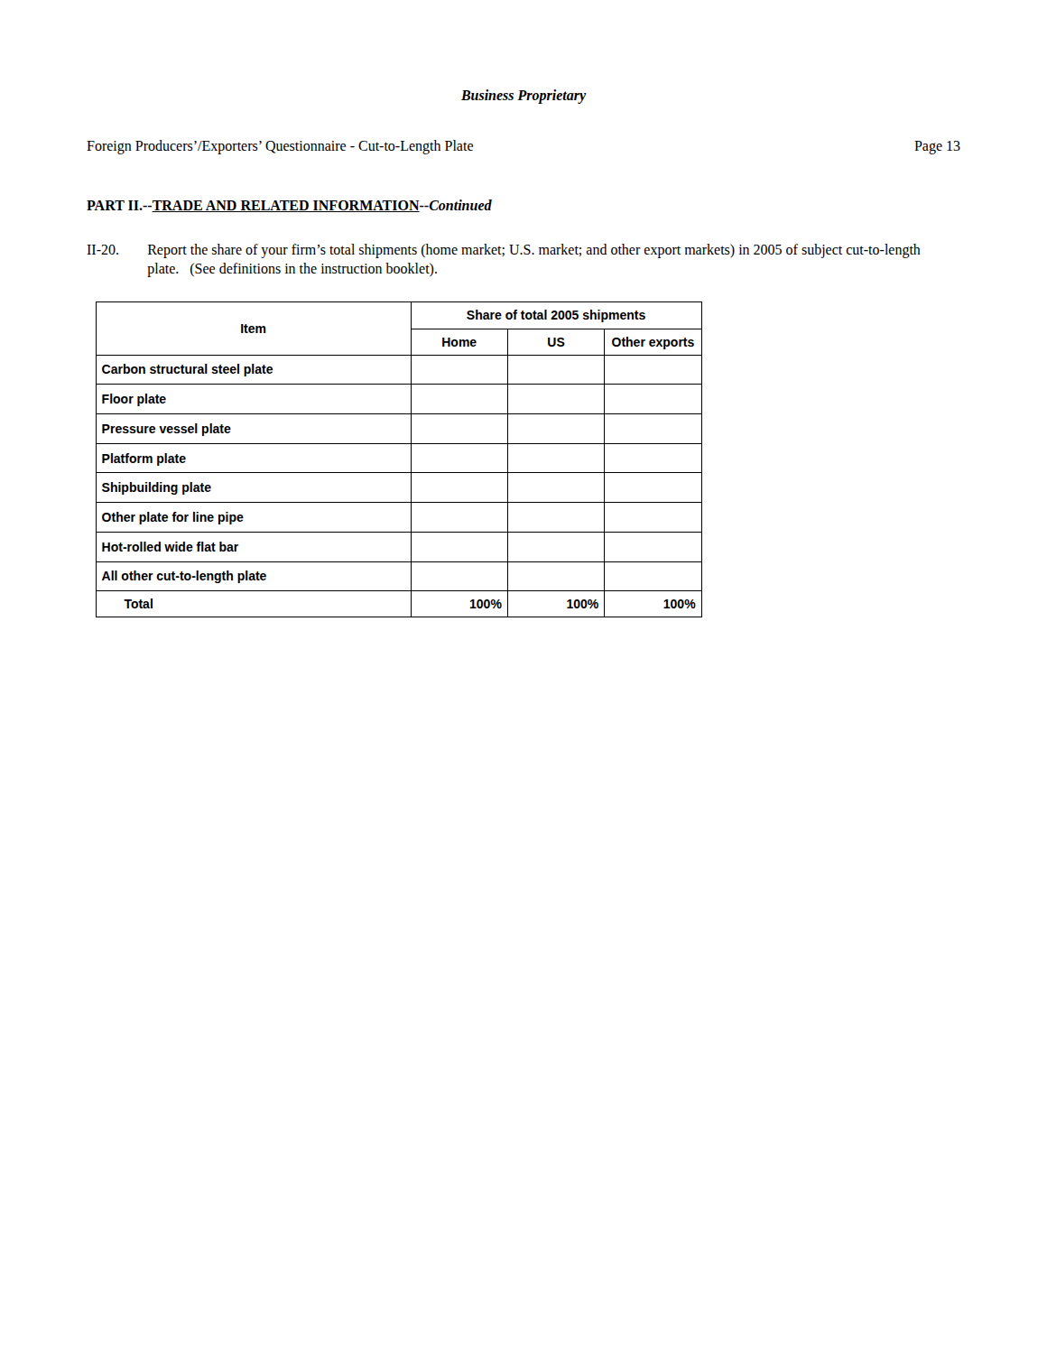Business Proprietary
Foreign Producers’/Exporters’ Questionnaire - Cut-to-Length Plate
Page 13
PART II.--TRADE AND RELATED INFORMATION--Continued
II-20.
Report the share of your firm’s total shipments (home market; U.S. market; and other export markets) in 2005 of subject cut-to-length plate. (See definitions in the instruction booklet).
| Item | Share of total 2005 shipments |
| --- | --- |
| Home | US | Other exports |
| Carbon structural steel plate | | | |
| Floor plate | | | |
| Pressure vessel plate | | | |
| Platform plate | | | |
| Shipbuilding plate | | | |
| Other plate for line pipe | | | |
| Hot-rolled wide flat bar | | | |
| All other cut-to-length plate | | | |
| Total | 100% | 100% | 100% |